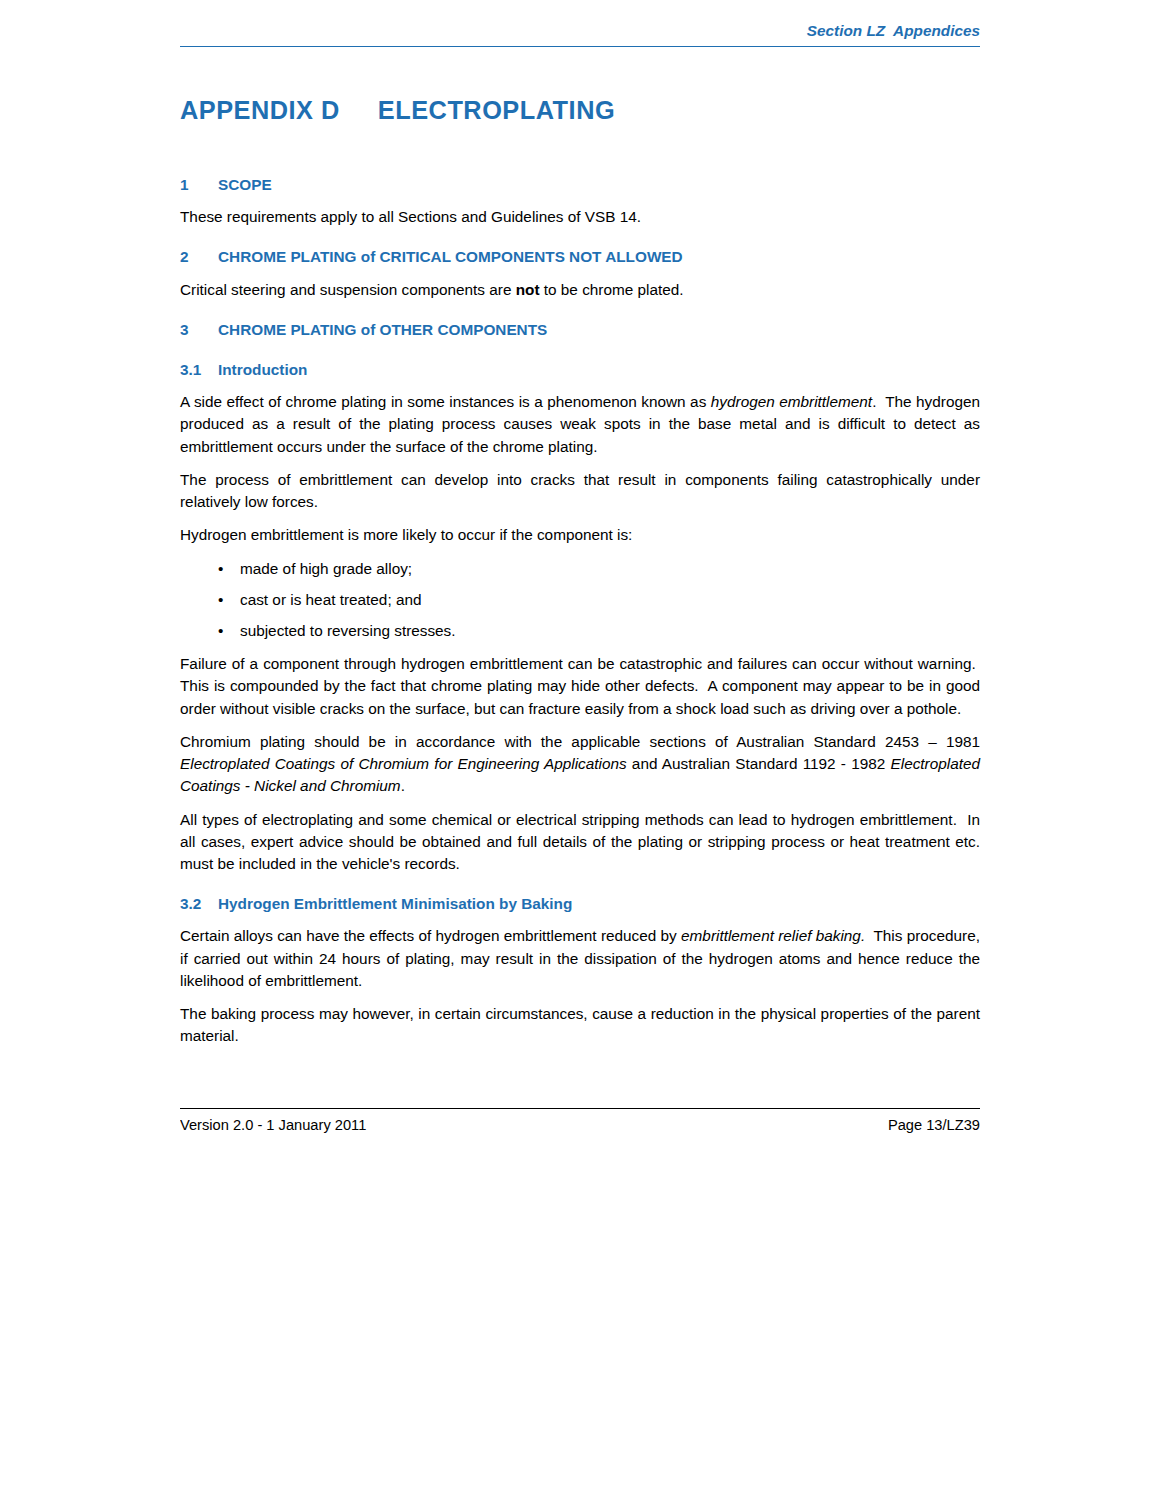Section LZ Appendices
APPENDIX DELECTROPLATING
1 SCOPE
These requirements apply to all Sections and Guidelines of VSB 14.
2 CHROME PLATING of CRITICAL COMPONENTS NOT ALLOWED
Critical steering and suspension components are not to be chrome plated.
3 CHROME PLATING of OTHER COMPONENTS
3.1 Introduction
A side effect of chrome plating in some instances is a phenomenon known as hydrogen embrittlement. The hydrogen produced as a result of the plating process causes weak spots in the base metal and is difficult to detect as embrittlement occurs under the surface of the chrome plating.
The process of embrittlement can develop into cracks that result in components failing catastrophically under relatively low forces.
Hydrogen embrittlement is more likely to occur if the component is:
made of high grade alloy;
cast or is heat treated; and
subjected to reversing stresses.
Failure of a component through hydrogen embrittlement can be catastrophic and failures can occur without warning. This is compounded by the fact that chrome plating may hide other defects. A component may appear to be in good order without visible cracks on the surface, but can fracture easily from a shock load such as driving over a pothole.
Chromium plating should be in accordance with the applicable sections of Australian Standard 2453 – 1981 Electroplated Coatings of Chromium for Engineering Applications and Australian Standard 1192 - 1982 Electroplated Coatings - Nickel and Chromium.
All types of electroplating and some chemical or electrical stripping methods can lead to hydrogen embrittlement. In all cases, expert advice should be obtained and full details of the plating or stripping process or heat treatment etc. must be included in the vehicle's records.
3.2 Hydrogen Embrittlement Minimisation by Baking
Certain alloys can have the effects of hydrogen embrittlement reduced by embrittlement relief baking. This procedure, if carried out within 24 hours of plating, may result in the dissipation of the hydrogen atoms and hence reduce the likelihood of embrittlement.
The baking process may however, in certain circumstances, cause a reduction in the physical properties of the parent material.
Version 2.0 - 1 January 2011 Page 13/LZ39